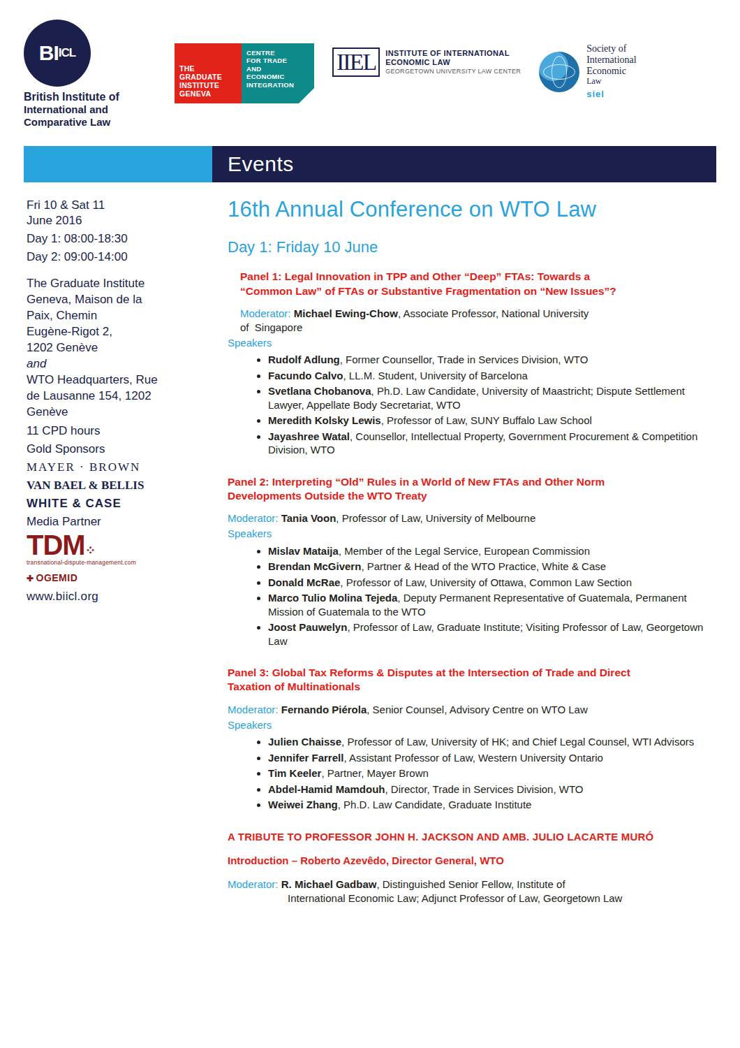BI ICL
British Institute of
International and
Comparative Law
THE
GRADUATE
INSTITUTE
GENEVA
CENTRE
FOR TRADE
AND
ECONOMIC
INTEGRATION
IIEL
INSTITUTE OF INTERNATIONAL
ECONOMIC LAW
GEORGETOWN UNIVERSITY LAW CENTER
Society of
International
Economic
Law
siel
Events
Fri 10 & Sat 11
June 2016
Day 1: 08:00-18:30
Day 2: 09:00-14:00
The Graduate Institute
Geneva, Maison de la
Paix, Chemin
Eugène-Rigot 2,
1202 Genève
and
WTO Headquarters, Rue
de Lausanne 154, 1202
Genève
11 CPD hours
Gold Sponsors
MAYER · BROWN
VAN BAEL & BELLIS
WHITE & CASE
Media Partner
TDM⁘
transnational-dispute-management.com
OGEMID
www.biicl.org
16th Annual Conference on WTO Law
Day 1: Friday 10 June
Panel 1: Legal Innovation in TPP and Other “Deep” FTAs: Towards a
“Common Law” of FTAs or Substantive Fragmentation on “New Issues”?
Moderator: Michael Ewing-Chow, Associate Professor, National University
of Singapore
Speakers
Rudolf Adlung, Former Counsellor, Trade in Services Division, WTO
Facundo Calvo, LL.M. Student, University of Barcelona
Svetlana Chobanova, Ph.D. Law Candidate, University of Maastricht; Dispute Settlement Lawyer, Appellate Body Secretariat, WTO
Meredith Kolsky Lewis, Professor of Law, SUNY Buffalo Law School
Jayashree Watal, Counsellor, Intellectual Property, Government Procurement & Competition Division, WTO
Panel 2: Interpreting “Old” Rules in a World of New FTAs and Other Norm
Developments Outside the WTO Treaty
Moderator: Tania Voon, Professor of Law, University of Melbourne
Speakers
Mislav Mataija, Member of the Legal Service, European Commission
Brendan McGivern, Partner & Head of the WTO Practice, White & Case
Donald McRae, Professor of Law, University of Ottawa, Common Law Section
Marco Tulio Molina Tejeda, Deputy Permanent Representative of Guatemala, Permanent Mission of Guatemala to the WTO
Joost Pauwelyn, Professor of Law, Graduate Institute; Visiting Professor of Law, Georgetown Law
Panel 3: Global Tax Reforms & Disputes at the Intersection of Trade and Direct
Taxation of Multinationals
Moderator: Fernando Piérola, Senior Counsel, Advisory Centre on WTO Law
Speakers
Julien Chaisse, Professor of Law, University of HK; and Chief Legal Counsel, WTI Advisors
Jennifer Farrell, Assistant Professor of Law, Western University Ontario
Tim Keeler, Partner, Mayer Brown
Abdel-Hamid Mamdouh, Director, Trade in Services Division, WTO
Weiwei Zhang, Ph.D. Law Candidate, Graduate Institute
A TRIBUTE TO PROFESSOR JOHN H. JACKSON AND AMB. JULIO LACARTE MURÓ
Introduction – Roberto Azevêdo, Director General, WTO
Moderator: R. Michael Gadbaw, Distinguished Senior Fellow, Institute of International Economic Law; Adjunct Professor of Law, Georgetown Law